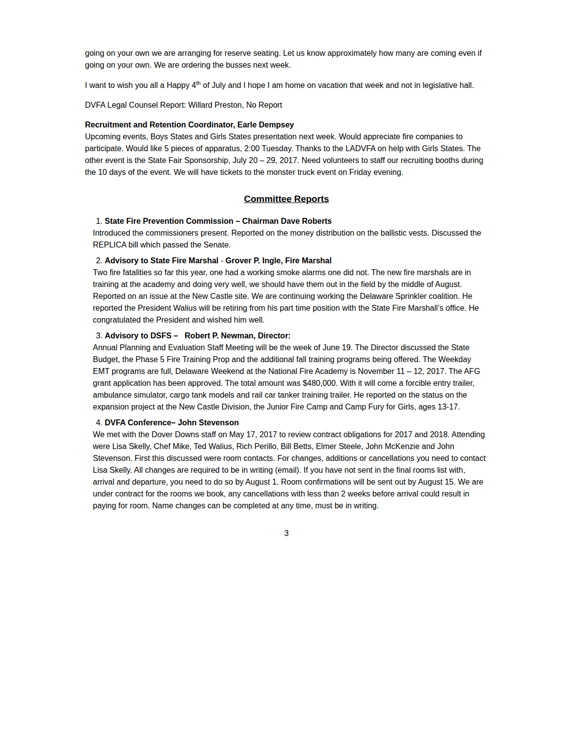going on your own we are arranging for reserve seating. Let us know approximately how many are coming even if going on your own. We are ordering the busses next week.
I want to wish you all a Happy 4th of July and I hope I am home on vacation that week and not in legislative hall.
DVFA Legal Counsel Report: Willard Preston, No Report
Recruitment and Retention Coordinator, Earle Dempsey
Upcoming events, Boys States and Girls States presentation next week. Would appreciate fire companies to participate. Would like 5 pieces of apparatus, 2:00 Tuesday. Thanks to the LADVFA on help with Girls States. The other event is the State Fair Sponsorship, July 20 – 29, 2017. Need volunteers to staff our recruiting booths during the 10 days of the event. We will have tickets to the monster truck event on Friday evening.
Committee Reports
State Fire Prevention Commission – Chairman Dave Roberts
Introduced the commissioners present. Reported on the money distribution on the ballistic vests. Discussed the REPLICA bill which passed the Senate.
Advisory to State Fire Marshal - Grover P. Ingle, Fire Marshal
Two fire fatalities so far this year, one had a working smoke alarms one did not. The new fire marshals are in training at the academy and doing very well, we should have them out in the field by the middle of August. Reported on an issue at the New Castle site. We are continuing working the Delaware Sprinkler coalition. He reported the President Walius will be retiring from his part time position with the State Fire Marshall’s office. He congratulated the President and wished him well.
Advisory to DSFS – Robert P. Newman, Director:
Annual Planning and Evaluation Staff Meeting will be the week of June 19. The Director discussed the State Budget, the Phase 5 Fire Training Prop and the additional fall training programs being offered. The Weekday EMT programs are full, Delaware Weekend at the National Fire Academy is November 11 – 12, 2017. The AFG grant application has been approved. The total amount was $480,000. With it will come a forcible entry trailer, ambulance simulator, cargo tank models and rail car tanker training trailer. He reported on the status on the expansion project at the New Castle Division, the Junior Fire Camp and Camp Fury for Girls, ages 13-17.
DVFA Conference– John Stevenson
We met with the Dover Downs staff on May 17, 2017 to review contract obligations for 2017 and 2018. Attending were Lisa Skelly, Chef Mike, Ted Walius, Rich Perillo, Bill Betts, Elmer Steele, John McKenzie and John Stevenson. First this discussed were room contacts. For changes, additions or cancellations you need to contact Lisa Skelly. All changes are required to be in writing (email). If you have not sent in the final rooms list with, arrival and departure, you need to do so by August 1. Room confirmations will be sent out by August 15. We are under contract for the rooms we book, any cancellations with less than 2 weeks before arrival could result in paying for room. Name changes can be completed at any time, must be in writing.
3